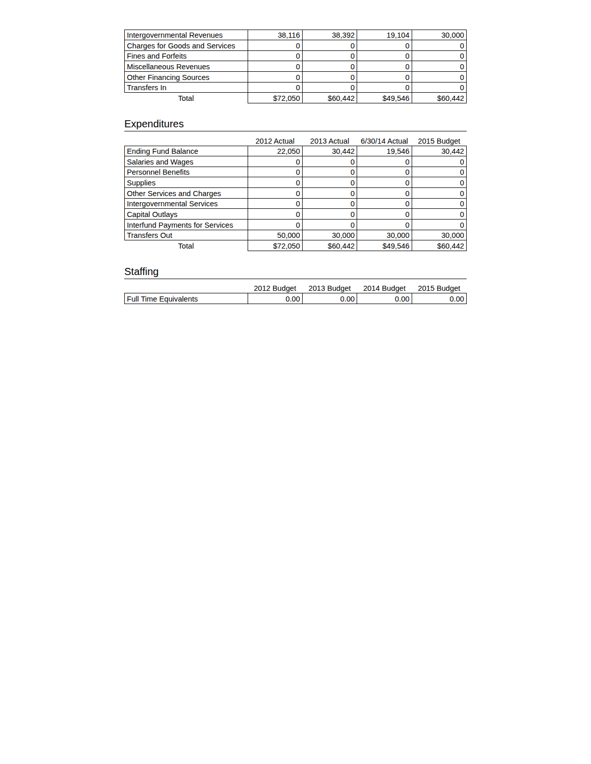| Intergovernmental Revenues | 38,116 | 38,392 | 19,104 | 30,000 |
| Charges for Goods and Services | 0 | 0 | 0 | 0 |
| Fines and Forfeits | 0 | 0 | 0 | 0 |
| Miscellaneous Revenues | 0 | 0 | 0 | 0 |
| Other Financing Sources | 0 | 0 | 0 | 0 |
| Transfers In | 0 | 0 | 0 | 0 |
| Total | $72,050 | $60,442 | $49,546 | $60,442 |
Expenditures
| | 2012 Actual | 2013 Actual | 6/30/14 Actual | 2015 Budget |
| --- | --- | --- | --- | --- |
| Ending Fund Balance | 22,050 | 30,442 | 19,546 | 30,442 |
| Salaries and Wages | 0 | 0 | 0 | 0 |
| Personnel Benefits | 0 | 0 | 0 | 0 |
| Supplies | 0 | 0 | 0 | 0 |
| Other Services and Charges | 0 | 0 | 0 | 0 |
| Intergovernmental Services | 0 | 0 | 0 | 0 |
| Capital Outlays | 0 | 0 | 0 | 0 |
| Interfund Payments for Services | 0 | 0 | 0 | 0 |
| Transfers Out | 50,000 | 30,000 | 30,000 | 30,000 |
| Total | $72,050 | $60,442 | $49,546 | $60,442 |
Staffing
| | 2012 Budget | 2013 Budget | 2014 Budget | 2015 Budget |
| --- | --- | --- | --- | --- |
| Full Time Equivalents | 0.00 | 0.00 | 0.00 | 0.00 |